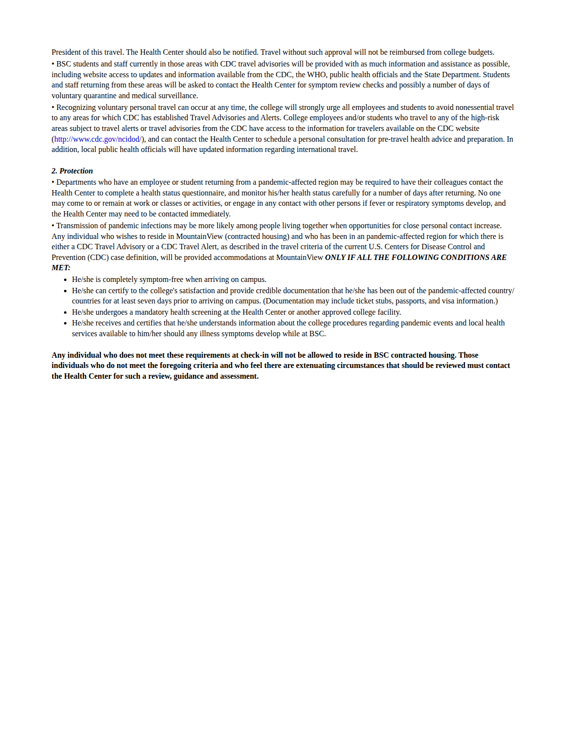President of this travel. The Health Center should also be notified. Travel without such approval will not be reimbursed from college budgets.
• BSC students and staff currently in those areas with CDC travel advisories will be provided with as much information and assistance as possible, including website access to updates and information available from the CDC, the WHO, public health officials and the State Department. Students and staff returning from these areas will be asked to contact the Health Center for symptom review checks and possibly a number of days of voluntary quarantine and medical surveillance.
• Recognizing voluntary personal travel can occur at any time, the college will strongly urge all employees and students to avoid nonessential travel to any areas for which CDC has established Travel Advisories and Alerts. College employees and/or students who travel to any of the high-risk areas subject to travel alerts or travel advisories from the CDC have access to the information for travelers available on the CDC website (http://www.cdc.gov/ncidod/), and can contact the Health Center to schedule a personal consultation for pre-travel health advice and preparation. In addition, local public health officials will have updated information regarding international travel.
2. Protection
• Departments who have an employee or student returning from a pandemic-affected region may be required to have their colleagues contact the Health Center to complete a health status questionnaire, and monitor his/her health status carefully for a number of days after returning. No one may come to or remain at work or classes or activities, or engage in any contact with other persons if fever or respiratory symptoms develop, and the Health Center may need to be contacted immediately.
• Transmission of pandemic infections may be more likely among people living together when opportunities for close personal contact increase. Any individual who wishes to reside in MountainView (contracted housing) and who has been in an pandemic-affected region for which there is either a CDC Travel Advisory or a CDC Travel Alert, as described in the travel criteria of the current U.S. Centers for Disease Control and Prevention (CDC) case definition, will be provided accommodations at MountainView ONLY IF ALL THE FOLLOWING CONDITIONS ARE MET:
He/she is completely symptom-free when arriving on campus.
He/she can certify to the college's satisfaction and provide credible documentation that he/she has been out of the pandemic-affected country/ countries for at least seven days prior to arriving on campus. (Documentation may include ticket stubs, passports, and visa information.)
He/she undergoes a mandatory health screening at the Health Center or another approved college facility.
He/she receives and certifies that he/she understands information about the college procedures regarding pandemic events and local health services available to him/her should any illness symptoms develop while at BSC.
Any individual who does not meet these requirements at check-in will not be allowed to reside in BSC contracted housing. Those individuals who do not meet the foregoing criteria and who feel there are extenuating circumstances that should be reviewed must contact the Health Center for such a review, guidance and assessment.